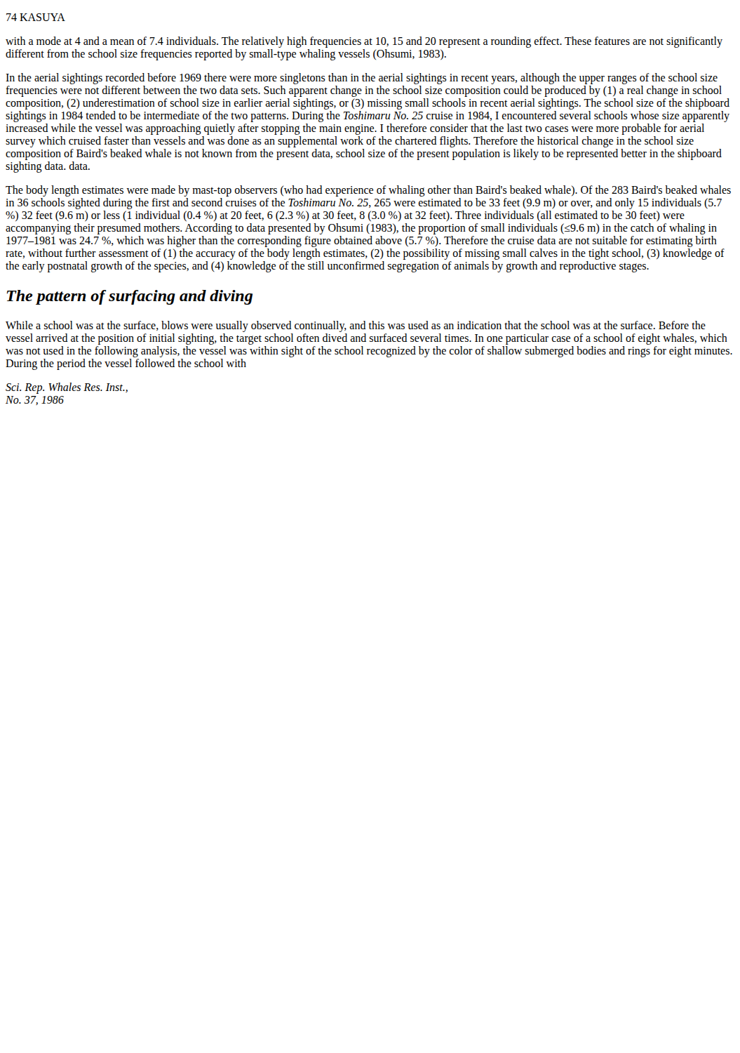74 KASUYA
with a mode at 4 and a mean of 7.4 individuals. The relatively high frequencies at 10, 15 and 20 represent a rounding effect. These features are not significantly different from the school size frequencies reported by small-type whaling vessels (Ohsumi, 1983).
In the aerial sightings recorded before 1969 there were more singletons than in the aerial sightings in recent years, although the upper ranges of the school size frequencies were not different between the two data sets. Such apparent change in the school size composition could be produced by (1) a real change in school composition, (2) underestimation of school size in earlier aerial sightings, or (3) missing small schools in recent aerial sightings. The school size of the shipboard sightings in 1984 tended to be intermediate of the two patterns. During the Toshimaru No. 25 cruise in 1984, I encountered several schools whose size apparently increased while the vessel was approaching quietly after stopping the main engine. I therefore consider that the last two cases were more probable for aerial survey which cruised faster than vessels and was done as an supplemental work of the chartered flights. Therefore the historical change in the school size composition of Baird's beaked whale is not known from the present data, school size of the present population is likely to be represented better in the shipboard sighting data. data.
The body length estimates were made by mast-top observers (who had experience of whaling other than Baird's beaked whale). Of the 283 Baird's beaked whales in 36 schools sighted during the first and second cruises of the Toshimaru No. 25, 265 were estimated to be 33 feet (9.9 m) or over, and only 15 individuals (5.7 %) 32 feet (9.6 m) or less (1 individual (0.4 %) at 20 feet, 6 (2.3 %) at 30 feet, 8 (3.0 %) at 32 feet). Three individuals (all estimated to be 30 feet) were accompanying their presumed mothers. According to data presented by Ohsumi (1983), the proportion of small individuals (≤9.6 m) in the catch of whaling in 1977–1981 was 24.7 %, which was higher than the corresponding figure obtained above (5.7 %). Therefore the cruise data are not suitable for estimating birth rate, without further assessment of (1) the accuracy of the body length estimates, (2) the possibility of missing small calves in the tight school, (3) knowledge of the early postnatal growth of the species, and (4) knowledge of the still unconfirmed segregation of animals by growth and reproductive stages.
The pattern of surfacing and diving
While a school was at the surface, blows were usually observed continually, and this was used as an indication that the school was at the surface. Before the vessel arrived at the position of initial sighting, the target school often dived and surfaced several times. In one particular case of a school of eight whales, which was not used in the following analysis, the vessel was within sight of the school recognized by the color of shallow submerged bodies and rings for eight minutes. During the period the vessel followed the school with
Sci. Rep. Whales Res. Inst.,
No. 37, 1986